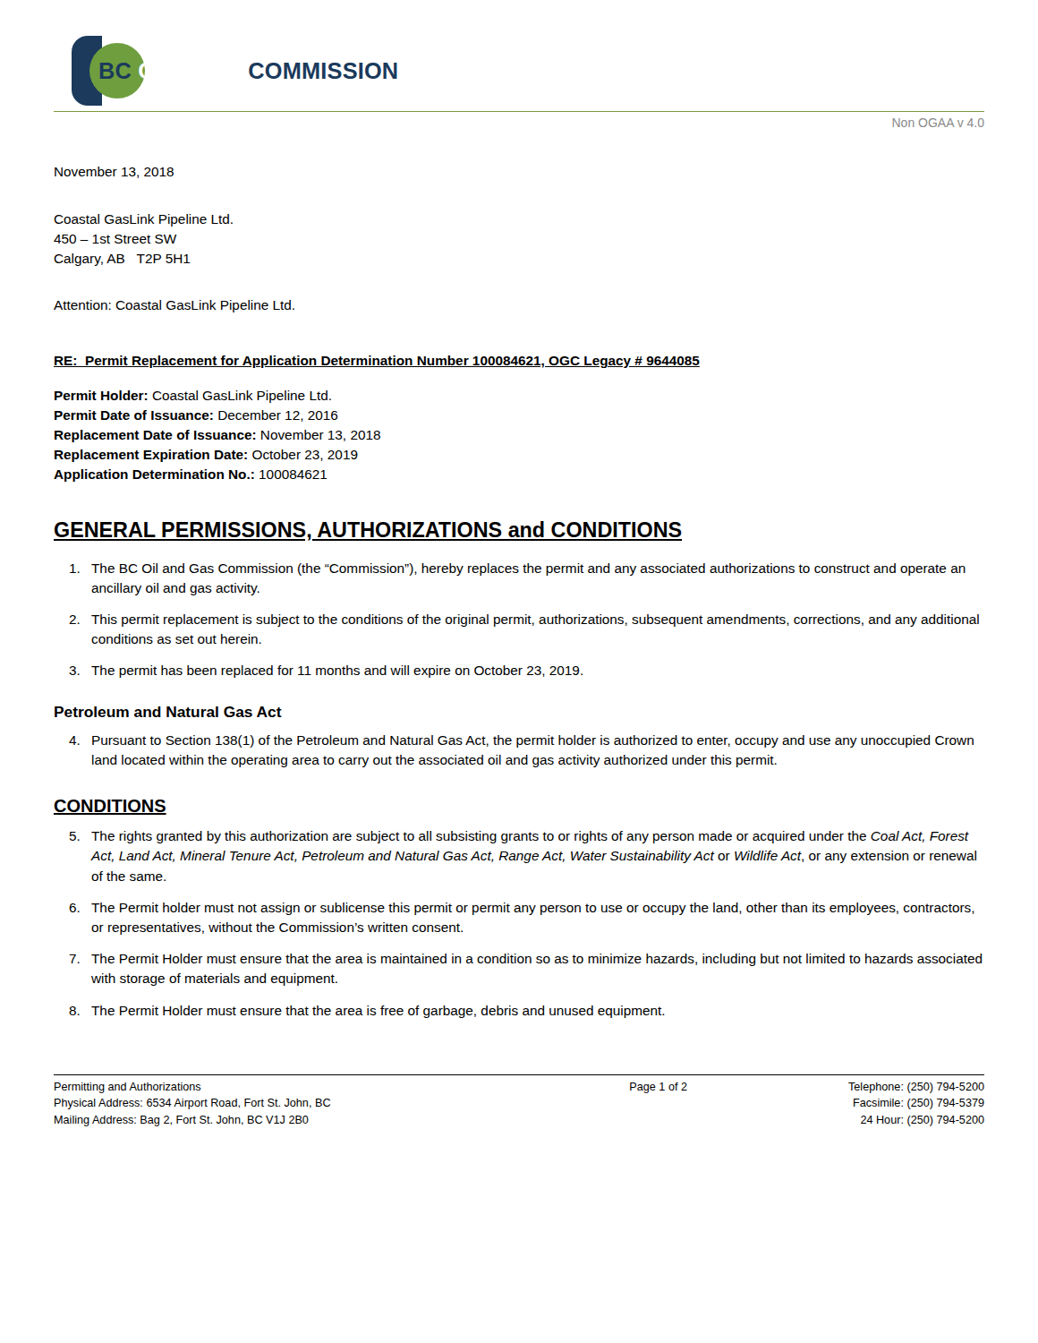BC Oil & Gas COMMISSION
Non OGAA v 4.0
November 13, 2018
Coastal GasLink Pipeline Ltd.
450 – 1st Street SW
Calgary, AB T2P 5H1
Attention: Coastal GasLink Pipeline Ltd.
RE: Permit Replacement for Application Determination Number 100084621, OGC Legacy # 9644085
Permit Holder: Coastal GasLink Pipeline Ltd.
Permit Date of Issuance: December 12, 2016
Replacement Date of Issuance: November 13, 2018
Replacement Expiration Date: October 23, 2019
Application Determination No.: 100084621
GENERAL PERMISSIONS, AUTHORIZATIONS and CONDITIONS
The BC Oil and Gas Commission (the “Commission”), hereby replaces the permit and any associated authorizations to construct and operate an ancillary oil and gas activity.
This permit replacement is subject to the conditions of the original permit, authorizations, subsequent amendments, corrections, and any additional conditions as set out herein.
The permit has been replaced for 11 months and will expire on October 23, 2019.
Petroleum and Natural Gas Act
Pursuant to Section 138(1) of the Petroleum and Natural Gas Act, the permit holder is authorized to enter, occupy and use any unoccupied Crown land located within the operating area to carry out the associated oil and gas activity authorized under this permit.
CONDITIONS
The rights granted by this authorization are subject to all subsisting grants to or rights of any person made or acquired under the Coal Act, Forest Act, Land Act, Mineral Tenure Act, Petroleum and Natural Gas Act, Range Act, Water Sustainability Act or Wildlife Act, or any extension or renewal of the same.
The Permit holder must not assign or sublicense this permit or permit any person to use or occupy the land, other than its employees, contractors, or representatives, without the Commission’s written consent.
The Permit Holder must ensure that the area is maintained in a condition so as to minimize hazards, including but not limited to hazards associated with storage of materials and equipment.
The Permit Holder must ensure that the area is free of garbage, debris and unused equipment.
| Permitting and Authorizations | Page 1 of 2 | Telephone: (250) 794-5200 |
| Physical Address: 6534 Airport Road, Fort St. John, BC | | Facsimile: (250) 794-5379 |
| Mailing Address: Bag 2, Fort St. John, BC V1J 2B0 | | 24 Hour: (250) 794-5200 |